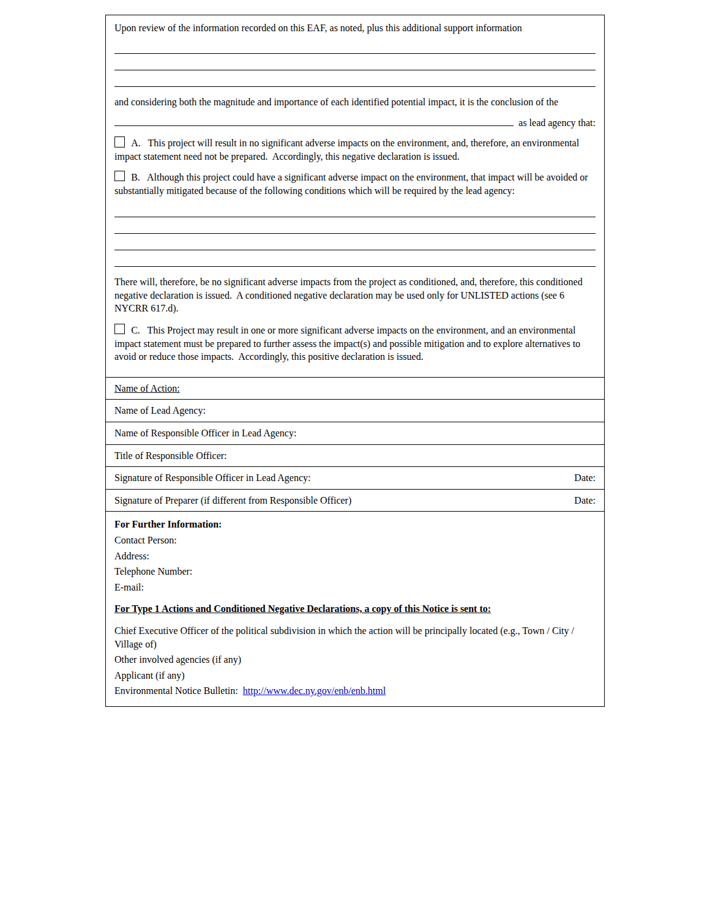Upon review of the information recorded on this EAF, as noted, plus this additional support information
and considering both the magnitude and importance of each identified potential impact, it is the conclusion of the
as lead agency that:
A. This project will result in no significant adverse impacts on the environment, and, therefore, an environmental impact statement need not be prepared. Accordingly, this negative declaration is issued.
B. Although this project could have a significant adverse impact on the environment, that impact will be avoided or substantially mitigated because of the following conditions which will be required by the lead agency:
There will, therefore, be no significant adverse impacts from the project as conditioned, and, therefore, this conditioned negative declaration is issued. A conditioned negative declaration may be used only for UNLISTED actions (see 6 NYCRR 617.d).
C. This Project may result in one or more significant adverse impacts on the environment, and an environmental impact statement must be prepared to further assess the impact(s) and possible mitigation and to explore alternatives to avoid or reduce those impacts. Accordingly, this positive declaration is issued.
Name of Action:
Name of Lead Agency:
Name of Responsible Officer in Lead Agency:
Title of Responsible Officer:
Signature of Responsible Officer in Lead Agency:
Date:
Signature of Preparer (if different from Responsible Officer)
Date:
For Further Information:
Contact Person:
Address:
Telephone Number:
E-mail:
For Type 1 Actions and Conditioned Negative Declarations, a copy of this Notice is sent to:
Chief Executive Officer of the political subdivision in which the action will be principally located (e.g., Town / City / Village of)
Other involved agencies (if any)
Applicant (if any)
Environmental Notice Bulletin: http://www.dec.ny.gov/enb/enb.html